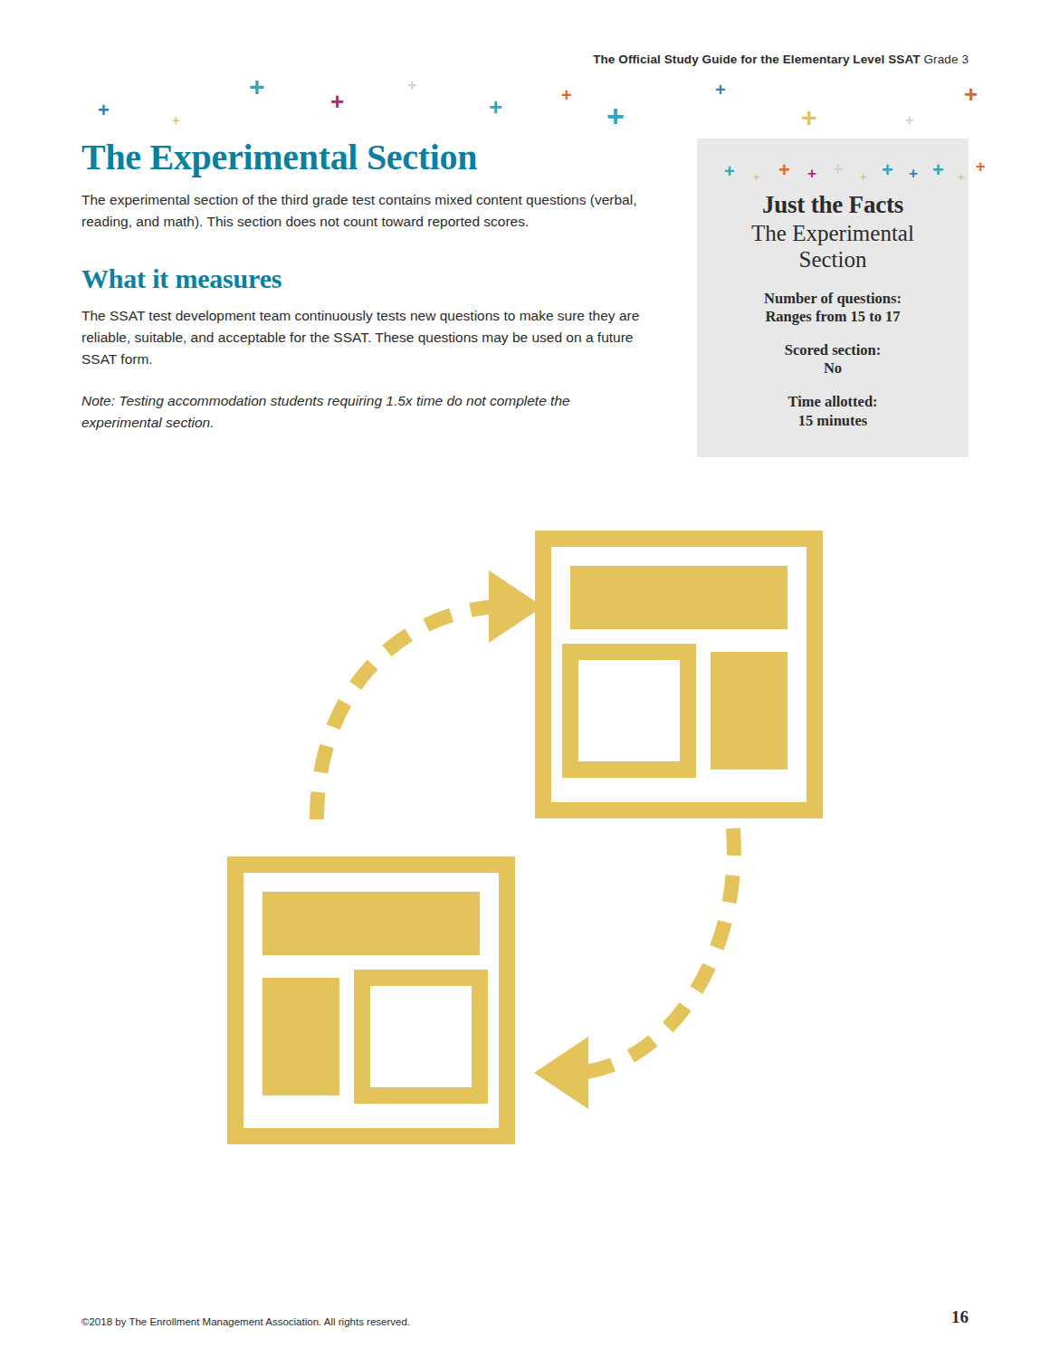The Official Study Guide for the Elementary Level SSAT Grade 3
+ + + + + + + + + + + +
The Experimental Section
The experimental section of the third grade test contains mixed content questions (verbal, reading, and math). This section does not count toward reported scores.
What it measures
The SSAT test development team continuously tests new questions to make sure they are reliable, suitable, and acceptable for the SSAT. These questions may be used on a future SSAT form.
Note: Testing accommodation students requiring 1.5x time do not complete the experimental section.
+ + + + + + + + + + +
Just the Facts
The Experimental
Section
Number of questions:
Ranges from 15 to 17
Scored section:
No
Time allotted:
15 minutes
©2018 by The Enrollment Management Association. All rights reserved. 16